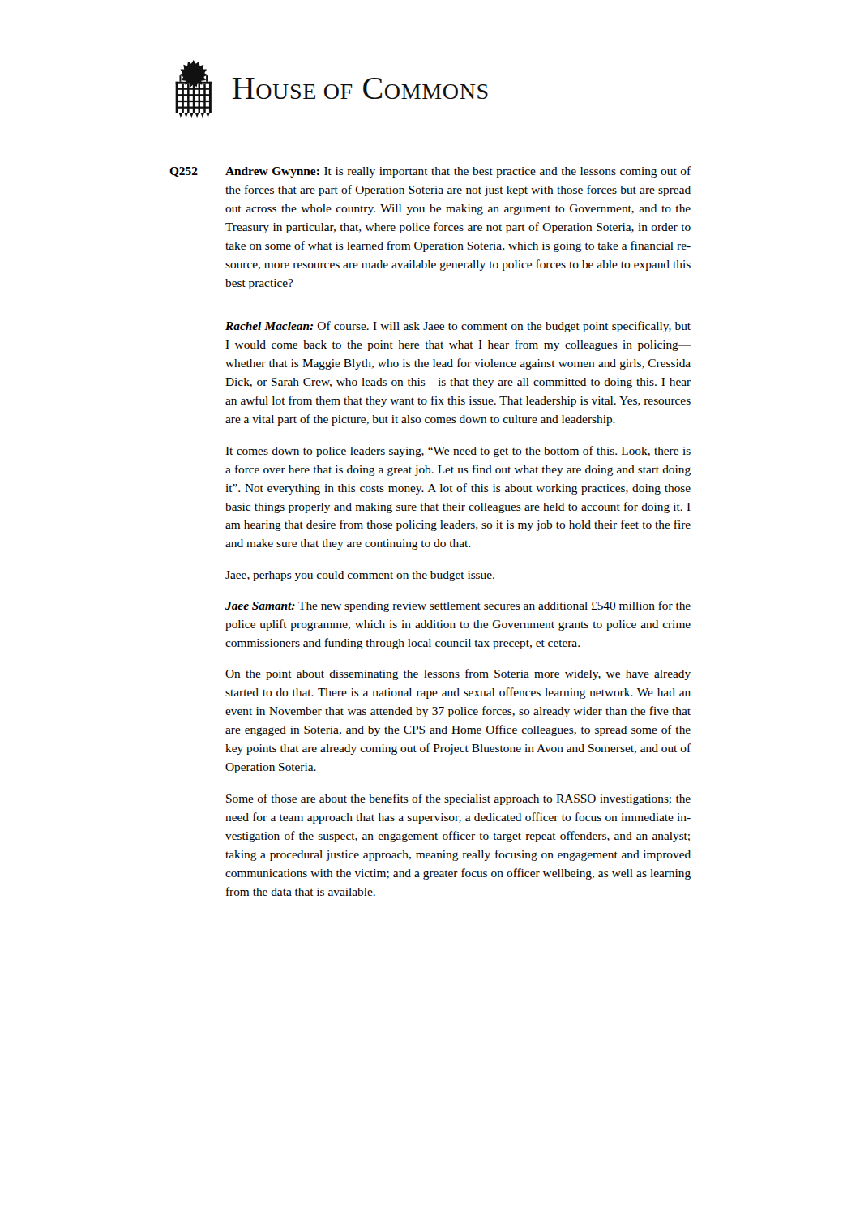HOUSE OF COMMONS
Q252
Andrew Gwynne: It is really important that the best practice and the lessons coming out of the forces that are part of Operation Soteria are not just kept with those forces but are spread out across the whole country. Will you be making an argument to Government, and to the Treasury in particular, that, where police forces are not part of Operation Soteria, in order to take on some of what is learned from Operation Soteria, which is going to take a financial resource, more resources are made available generally to police forces to be able to expand this best practice?
Rachel Maclean: Of course. I will ask Jaee to comment on the budget point specifically, but I would come back to the point here that what I hear from my colleagues in policing—whether that is Maggie Blyth, who is the lead for violence against women and girls, Cressida Dick, or Sarah Crew, who leads on this—is that they are all committed to doing this. I hear an awful lot from them that they want to fix this issue. That leadership is vital. Yes, resources are a vital part of the picture, but it also comes down to culture and leadership.
It comes down to police leaders saying, “We need to get to the bottom of this. Look, there is a force over here that is doing a great job. Let us find out what they are doing and start doing it”. Not everything in this costs money. A lot of this is about working practices, doing those basic things properly and making sure that their colleagues are held to account for doing it. I am hearing that desire from those policing leaders, so it is my job to hold their feet to the fire and make sure that they are continuing to do that.
Jaee, perhaps you could comment on the budget issue.
Jaee Samant: The new spending review settlement secures an additional £540 million for the police uplift programme, which is in addition to the Government grants to police and crime commissioners and funding through local council tax precept, et cetera.
On the point about disseminating the lessons from Soteria more widely, we have already started to do that. There is a national rape and sexual offences learning network. We had an event in November that was attended by 37 police forces, so already wider than the five that are engaged in Soteria, and by the CPS and Home Office colleagues, to spread some of the key points that are already coming out of Project Bluestone in Avon and Somerset, and out of Operation Soteria.
Some of those are about the benefits of the specialist approach to RASSO investigations; the need for a team approach that has a supervisor, a dedicated officer to focus on immediate investigation of the suspect, an engagement officer to target repeat offenders, and an analyst; taking a procedural justice approach, meaning really focusing on engagement and improved communications with the victim; and a greater focus on officer wellbeing, as well as learning from the data that is available.